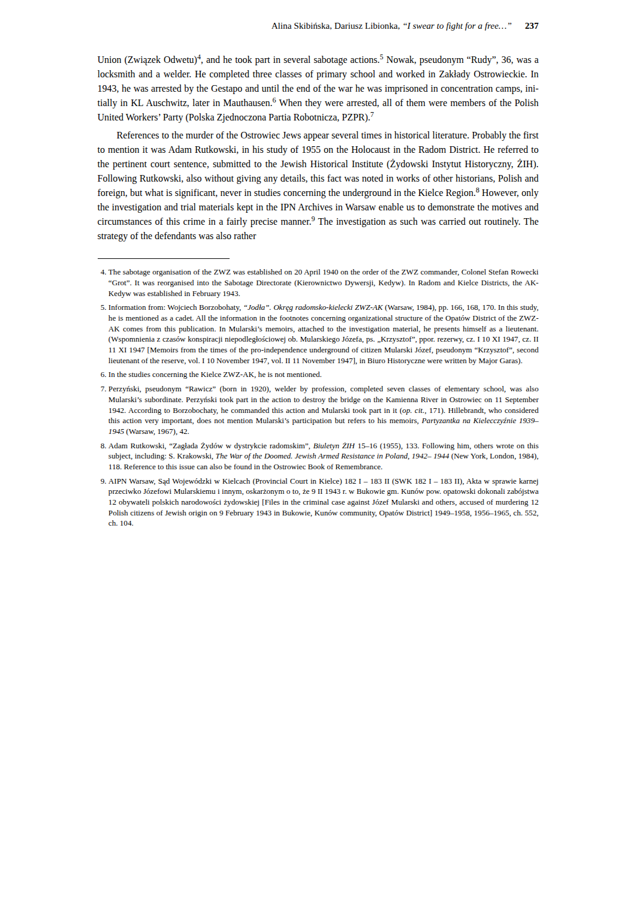Alina Skibińska, Dariusz Libionka, “I swear to fight for a free…” 237
Union (Związek Odwetu)4, and he took part in several sabotage actions.5 Nowak, pseudonym “Rudy”, 36, was a locksmith and a welder. He completed three classes of primary school and worked in Zakłady Ostrowieckie. In 1943, he was arrested by the Gestapo and until the end of the war he was imprisoned in concentration camps, initially in KL Auschwitz, later in Mauthausen.6 When they were arrested, all of them were members of the Polish United Workers’ Party (Polska Zjednoczona Partia Robotnicza, PZPR).7
References to the murder of the Ostrowiec Jews appear several times in historical literature. Probably the first to mention it was Adam Rutkowski, in his study of 1955 on the Holocaust in the Radom District. He referred to the pertinent court sentence, submitted to the Jewish Historical Institute (Żydowski Instytut Historyczny, ŻIH). Following Rutkowski, also without giving any details, this fact was noted in works of other historians, Polish and foreign, but what is significant, never in studies concerning the underground in the Kielce Region.8 However, only the investigation and trial materials kept in the IPN Archives in Warsaw enable us to demonstrate the motives and circumstances of this crime in a fairly precise manner.9 The investigation as such was carried out routinely. The strategy of the defendants was also rather
The sabotage organisation of the ZWZ was established on 20 April 1940 on the order of the ZWZ commander, Colonel Stefan Rowecki “Grot”. It was reorganised into the Sabotage Directorate (Kierownictwo Dywersji, Kedyw). In Radom and Kielce Districts, the AK-Kedyw was established in February 1943.
Information from: Wojciech Borzobohaty, “Jodła”. Okręg radomsko-kielecki ZWZ-AK (Warsaw, 1984), pp. 166, 168, 170. In this study, he is mentioned as a cadet. All the information in the footnotes concerning organizational structure of the Opatów District of the ZWZ-AK comes from this publication. In Mularski’s memoirs, attached to the investigation material, he presents himself as a lieutenant. (Wspomnienia z czasów konspiracji niepodległościowej ob. Mularskiego Józefa, ps. „Krzysztof”, ppor. rezerwy, cz. I 10 XI 1947, cz. II 11 XI 1947 [Memoirs from the times of the pro-independence underground of citizen Mularski Józef, pseudonym “Krzysztof”, second lieutenant of the reserve, vol. I 10 November 1947, vol. II 11 November 1947], in Biuro Historyczne were written by Major Garas).
In the studies concerning the Kielce ZWZ-AK, he is not mentioned.
Perzyński, pseudonym “Rawicz” (born in 1920), welder by profession, completed seven classes of elementary school, was also Mularski’s subordinate. Perzyński took part in the action to destroy the bridge on the Kamienna River in Ostrowiec on 11 September 1942. According to Borzobochaty, he commanded this action and Mularski took part in it (op. cit., 171). Hillebrandt, who considered this action very important, does not mention Mularski’s participation but refers to his memoirs, Partyzantka na Kielecczyźnie 1939– 1945 (Warsaw, 1967), 42.
Adam Rutkowski, “Zagłada Żydów w dystrykcie radomskim”, Biuletyn ŻIH 15–16 (1955), 133. Following him, others wrote on this subject, including: S. Krakowski, The War of the Doomed. Jewish Armed Resistance in Poland, 1942– 1944 (New York, London, 1984), 118. Reference to this issue can also be found in the Ostrowiec Book of Remembrance.
AIPN Warsaw, Sąd Wojewódzki w Kielcach (Provincial Court in Kielce) 182 I – 183 II (SWK 182 I – 183 II), Akta w sprawie karnej przeciwko Józefowi Mularskiemu i innym, oskarżonym o to, że 9 II 1943 r. w Bukowie gm. Kunów pow. opatowski dokonali zabójstwa 12 obywateli polskich narodowości żydowskiej [Files in the criminal case against Józef Mularski and others, accused of murdering 12 Polish citizens of Jewish origin on 9 February 1943 in Bukowie, Kunów community, Opatów District] 1949–1958, 1956–1965, ch. 552, ch. 104.